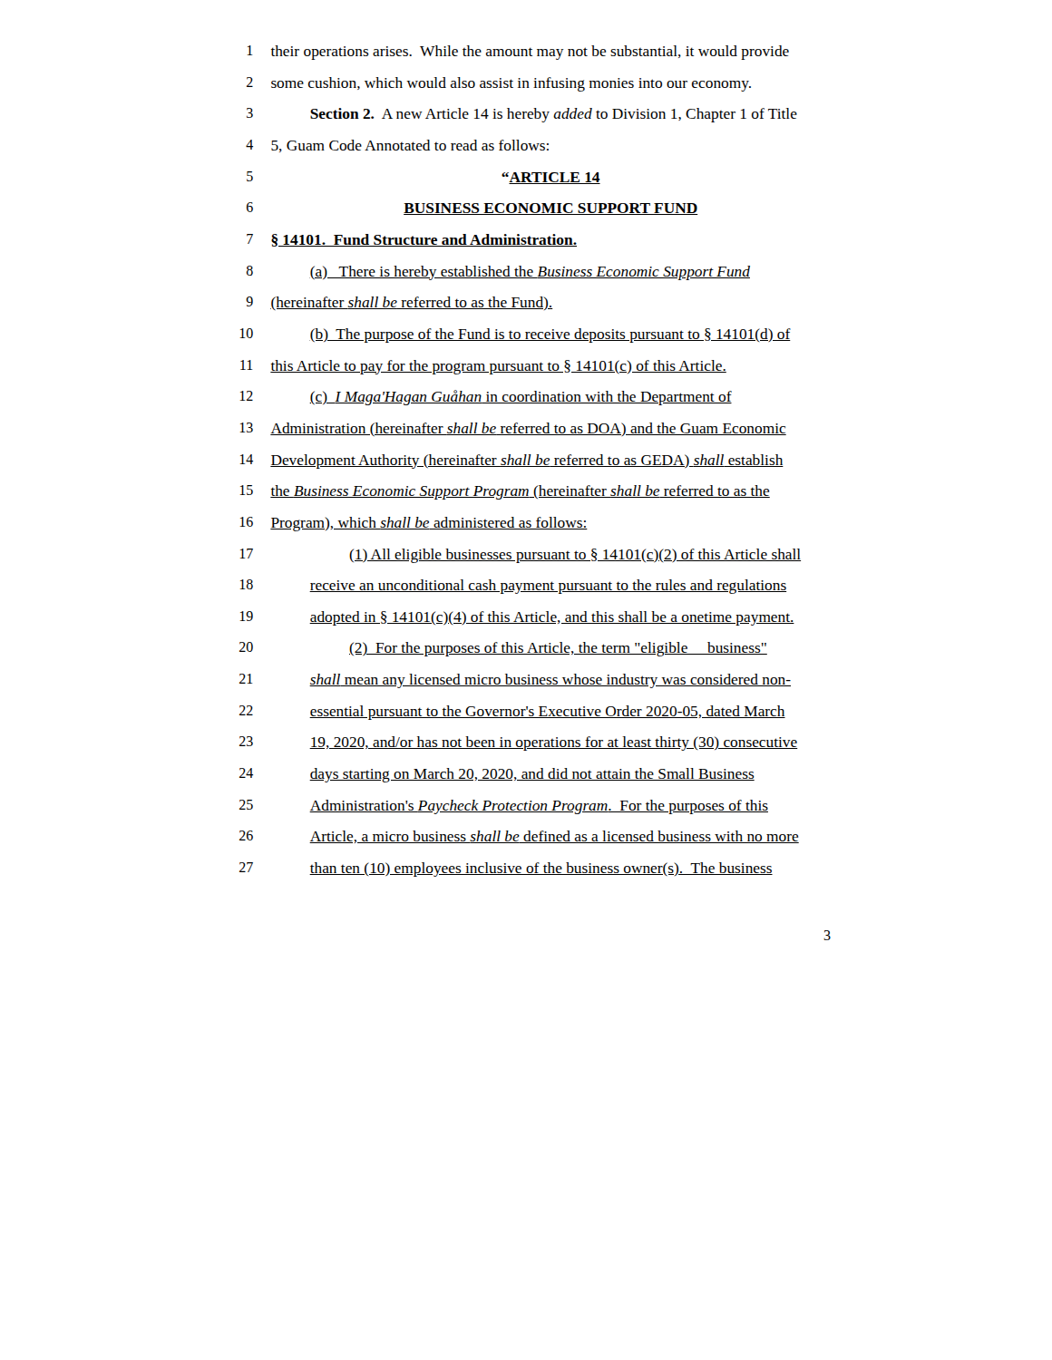1
their operations arises. While the amount may not be substantial, it would provide
2
some cushion, which would also assist in infusing monies into our economy.
3
Section 2. A new Article 14 is hereby added to Division 1, Chapter 1 of Title
4
5, Guam Code Annotated to read as follows:
5
“ARTICLE 14
6
BUSINESS ECONOMIC SUPPORT FUND
7
§ 14101. Fund Structure and Administration.
8
(a) There is hereby established the Business Economic Support Fund
9
(hereinafter shall be referred to as the Fund).
10
(b) The purpose of the Fund is to receive deposits pursuant to § 14101(d) of
11
this Article to pay for the program pursuant to § 14101(c) of this Article.
12
(c) I Maga'Hagan Guåhan in coordination with the Department of
13
Administration (hereinafter shall be referred to as DOA) and the Guam Economic
14
Development Authority (hereinafter shall be referred to as GEDA) shall establish
15
the Business Economic Support Program (hereinafter shall be referred to as the
16
Program), which shall be administered as follows:
17
(1) All eligible businesses pursuant to § 14101(c)(2) of this Article shall
18
receive an unconditional cash payment pursuant to the rules and regulations
19
adopted in § 14101(c)(4) of this Article, and this shall be a onetime payment.
20
(2) For the purposes of this Article, the term "eligible business"
21
shall mean any licensed micro business whose industry was considered non-
22
essential pursuant to the Governor's Executive Order 2020-05, dated March
23
19, 2020, and/or has not been in operations for at least thirty (30) consecutive
24
days starting on March 20, 2020, and did not attain the Small Business
25
Administration's Paycheck Protection Program. For the purposes of this
26
Article, a micro business shall be defined as a licensed business with no more
27
than ten (10) employees inclusive of the business owner(s). The business
3